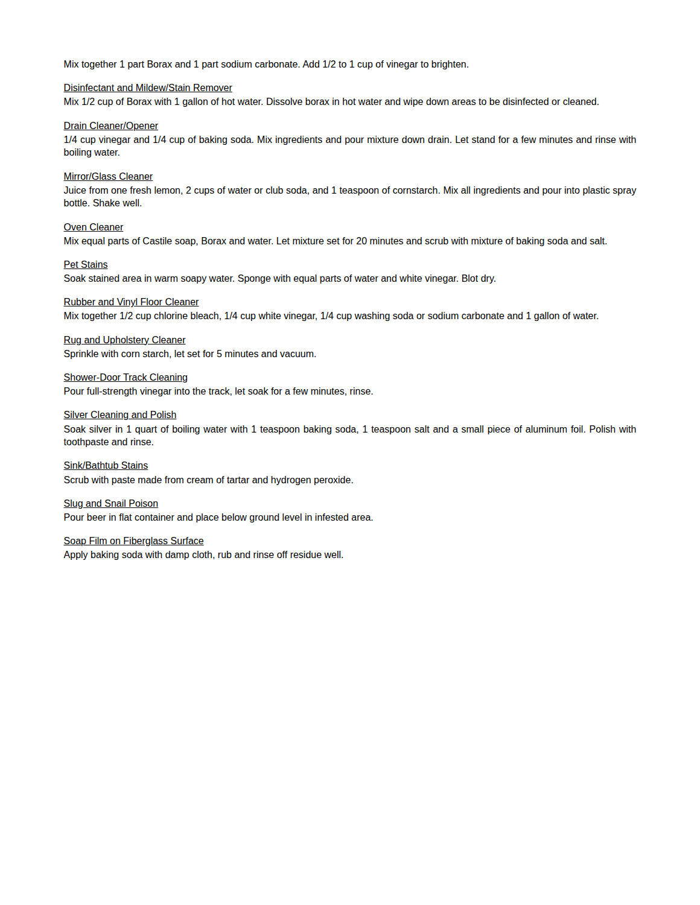Mix together 1 part Borax and 1 part sodium carbonate. Add 1/2 to 1 cup of vinegar to brighten.
Disinfectant and Mildew/Stain Remover
Mix 1/2 cup of Borax with 1 gallon of hot water. Dissolve borax in hot water and wipe down areas to be disinfected or cleaned.
Drain Cleaner/Opener
1/4 cup vinegar and 1/4 cup of baking soda. Mix ingredients and pour mixture down drain. Let stand for a few minutes and rinse with boiling water.
Mirror/Glass Cleaner
Juice from one fresh lemon, 2 cups of water or club soda, and 1 teaspoon of cornstarch. Mix all ingredients and pour into plastic spray bottle. Shake well.
Oven Cleaner
Mix equal parts of Castile soap, Borax and water. Let mixture set for 20 minutes and scrub with mixture of baking soda and salt.
Pet Stains
Soak stained area in warm soapy water. Sponge with equal parts of water and white vinegar. Blot dry.
Rubber and Vinyl Floor Cleaner
Mix together 1/2 cup chlorine bleach, 1/4 cup white vinegar, 1/4 cup washing soda or sodium carbonate and 1 gallon of water.
Rug and Upholstery Cleaner
Sprinkle with corn starch, let set for 5 minutes and vacuum.
Shower-Door Track Cleaning
Pour full-strength vinegar into the track, let soak for a few minutes, rinse.
Silver Cleaning and Polish
Soak silver in 1 quart of boiling water with 1 teaspoon baking soda, 1 teaspoon salt and a small piece of aluminum foil. Polish with toothpaste and rinse.
Sink/Bathtub Stains
Scrub with paste made from cream of tartar and hydrogen peroxide.
Slug and Snail Poison
Pour beer in flat container and place below ground level in infested area.
Soap Film on Fiberglass Surface
Apply baking soda with damp cloth, rub and rinse off residue well.